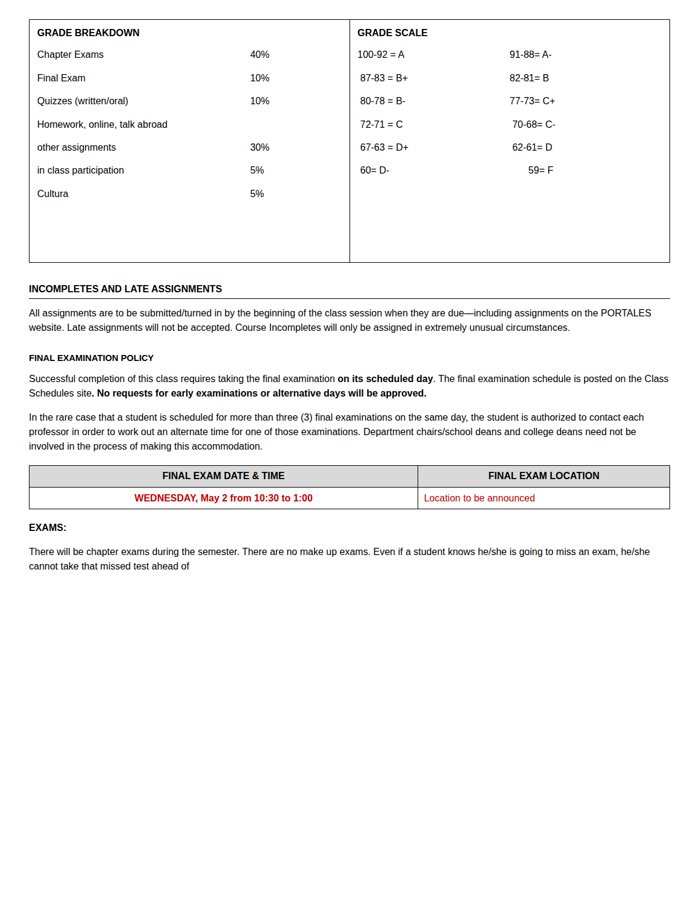| GRADE BREAKDOWN Chapter Exams 40% Final Exam 10% Quizzes (written/oral) 10% Homework, online, talk abroad other assignments 30% in class participation 5% Cultura 5% | GRADE SCALE 100-92 = A 91-88= A- 87-83 = B+ 82-81= B 80-78 = B- 77-73= C+ 72-71 = C 70-68= C- 67-63 = D+ 62-61= D 60= D- 59= F |
INCOMPLETES AND LATE ASSIGNMENTS
All assignments are to be submitted/turned in by the beginning of the class session when they are due—including assignments on the PORTALES website. Late assignments will not be accepted. Course Incompletes will only be assigned in extremely unusual circumstances.
FINAL EXAMINATION POLICY
Successful completion of this class requires taking the final examination on its scheduled day. The final examination schedule is posted on the Class Schedules site. No requests for early examinations or alternative days will be approved.
In the rare case that a student is scheduled for more than three (3) final examinations on the same day, the student is authorized to contact each professor in order to work out an alternate time for one of those examinations. Department chairs/school deans and college deans need not be involved in the process of making this accommodation.
| FINAL EXAM DATE & TIME | FINAL EXAM LOCATION |
| --- | --- |
| WEDNESDAY, May 2 from 10:30 to 1:00 | Location to be announced |
EXAMS:
There will be chapter exams during the semester. There are no make up exams. Even if a student knows he/she is going to miss an exam, he/she cannot take that missed test ahead of